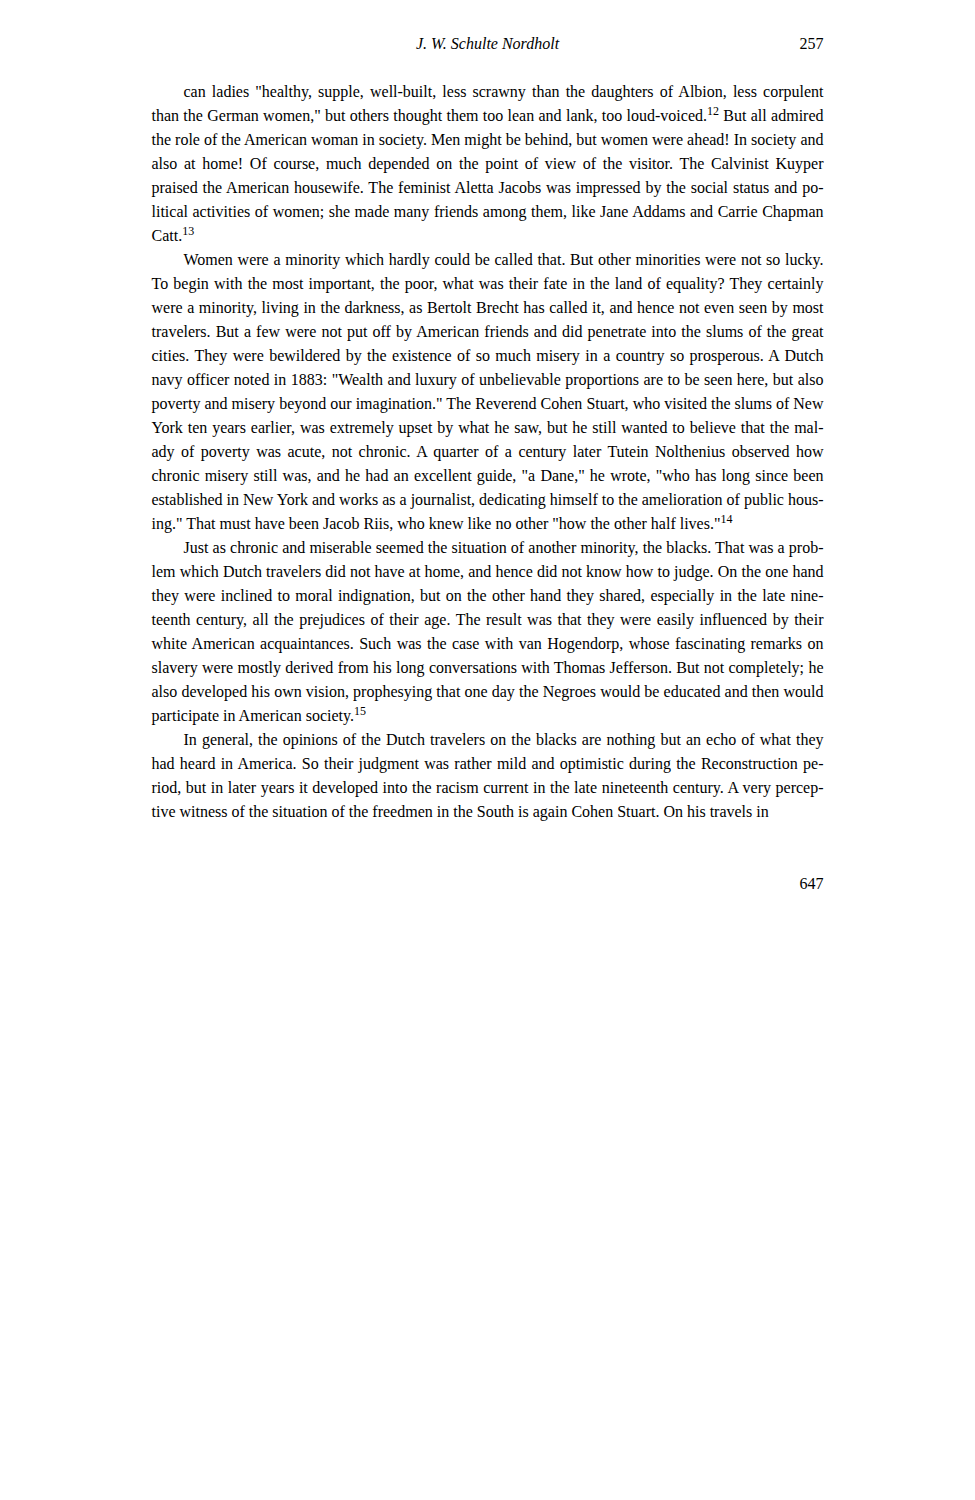257 J. W. Schulte Nordholt
can ladies "healthy, supple, well-built, less scrawny than the daughters of Albion, less corpulent than the German women," but others thought them too lean and lank, too loud-voiced.12 But all admired the role of the American woman in society. Men might be behind, but women were ahead! In society and also at home! Of course, much depended on the point of view of the visitor. The Calvinist Kuyper praised the American housewife. The feminist Aletta Jacobs was impressed by the social status and political activities of women; she made many friends among them, like Jane Addams and Carrie Chapman Catt.13
Women were a minority which hardly could be called that. But other minorities were not so lucky. To begin with the most important, the poor, what was their fate in the land of equality? They certainly were a minority, living in the darkness, as Bertolt Brecht has called it, and hence not even seen by most travelers. But a few were not put off by American friends and did penetrate into the slums of the great cities. They were bewildered by the existence of so much misery in a country so prosperous. A Dutch navy officer noted in 1883: "Wealth and luxury of unbelievable proportions are to be seen here, but also poverty and misery beyond our imagination." The Reverend Cohen Stuart, who visited the slums of New York ten years earlier, was extremely upset by what he saw, but he still wanted to believe that the malady of poverty was acute, not chronic. A quarter of a century later Tutein Nolthenius observed how chronic misery still was, and he had an excellent guide, "a Dane," he wrote, "who has long since been established in New York and works as a journalist, dedicating himself to the amelioration of public housing." That must have been Jacob Riis, who knew like no other "how the other half lives."14
Just as chronic and miserable seemed the situation of another minority, the blacks. That was a problem which Dutch travelers did not have at home, and hence did not know how to judge. On the one hand they were inclined to moral indignation, but on the other hand they shared, especially in the late nineteenth century, all the prejudices of their age. The result was that they were easily influenced by their white American acquaintances. Such was the case with van Hogendorp, whose fascinating remarks on slavery were mostly derived from his long conversations with Thomas Jefferson. But not completely; he also developed his own vision, prophesying that one day the Negroes would be educated and then would participate in American society.15
In general, the opinions of the Dutch travelers on the blacks are nothing but an echo of what they had heard in America. So their judgment was rather mild and optimistic during the Reconstruction period, but in later years it developed into the racism current in the late nineteenth century. A very perceptive witness of the situation of the freedmen in the South is again Cohen Stuart. On his travels in
647